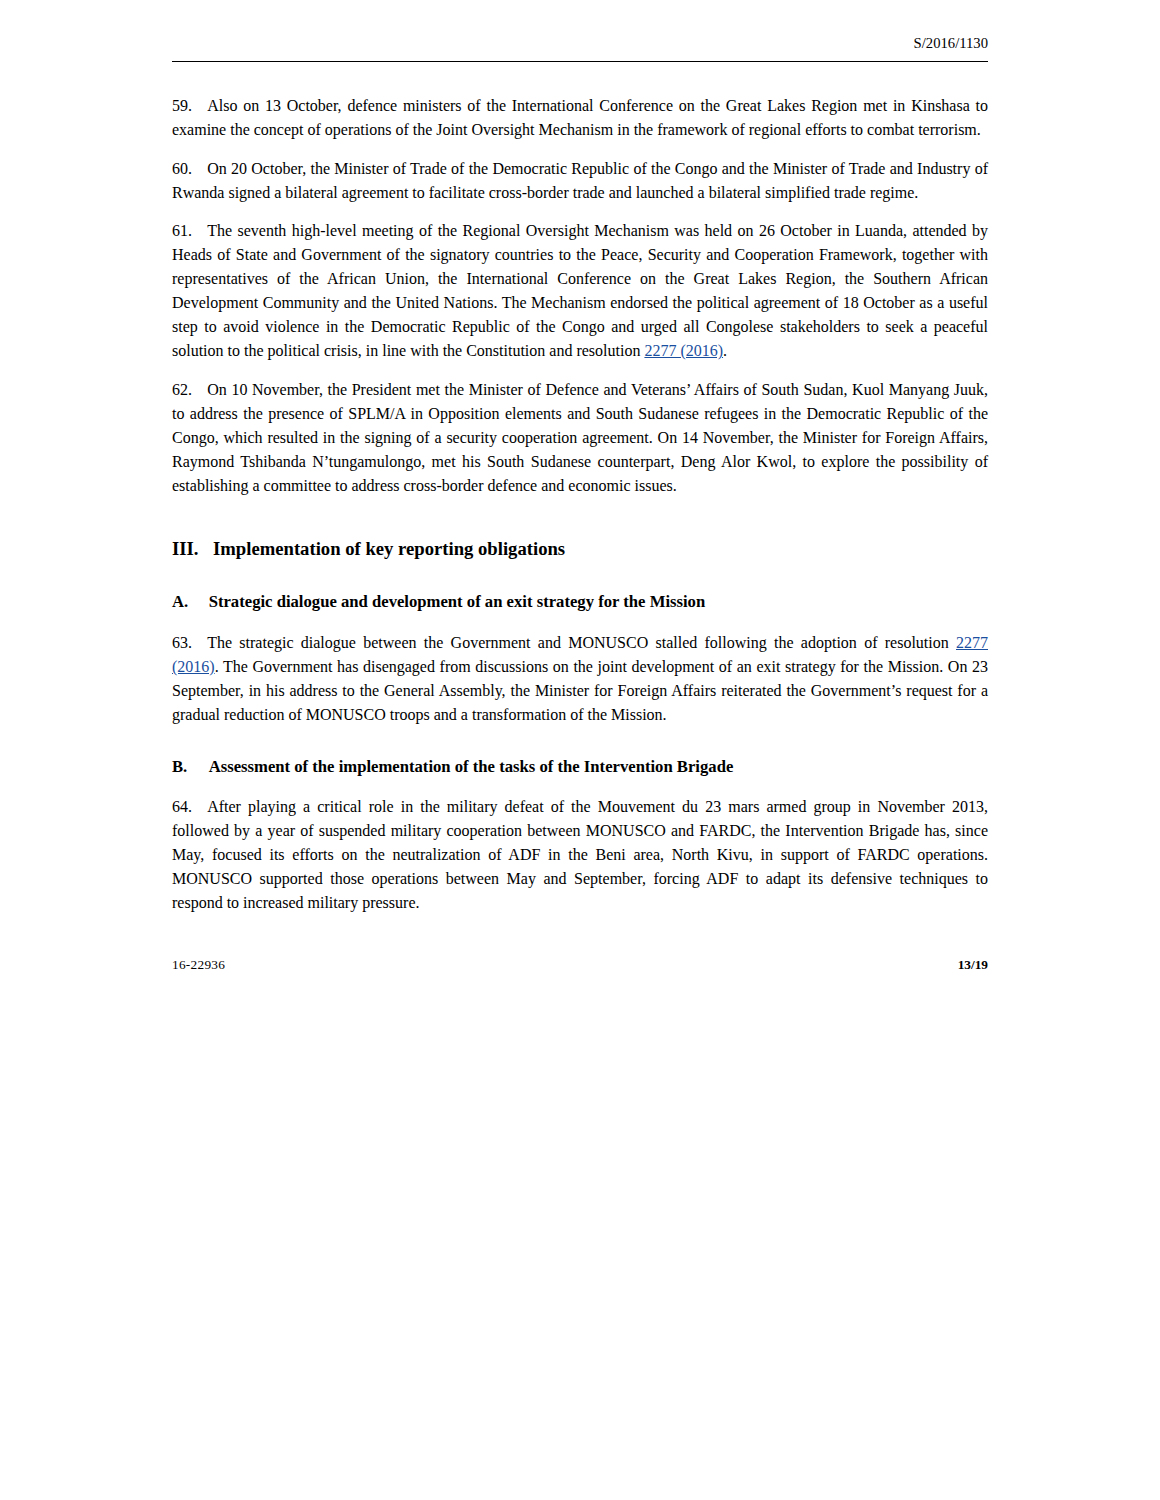S/2016/1130
59. Also on 13 October, defence ministers of the International Conference on the Great Lakes Region met in Kinshasa to examine the concept of operations of the Joint Oversight Mechanism in the framework of regional efforts to combat terrorism.
60. On 20 October, the Minister of Trade of the Democratic Republic of the Congo and the Minister of Trade and Industry of Rwanda signed a bilateral agreement to facilitate cross-border trade and launched a bilateral simplified trade regime.
61. The seventh high-level meeting of the Regional Oversight Mechanism was held on 26 October in Luanda, attended by Heads of State and Government of the signatory countries to the Peace, Security and Cooperation Framework, together with representatives of the African Union, the International Conference on the Great Lakes Region, the Southern African Development Community and the United Nations. The Mechanism endorsed the political agreement of 18 October as a useful step to avoid violence in the Democratic Republic of the Congo and urged all Congolese stakeholders to seek a peaceful solution to the political crisis, in line with the Constitution and resolution 2277 (2016).
62. On 10 November, the President met the Minister of Defence and Veterans’ Affairs of South Sudan, Kuol Manyang Juuk, to address the presence of SPLM/A in Opposition elements and South Sudanese refugees in the Democratic Republic of the Congo, which resulted in the signing of a security cooperation agreement. On 14 November, the Minister for Foreign Affairs, Raymond Tshibanda N’tungamulongo, met his South Sudanese counterpart, Deng Alor Kwol, to explore the possibility of establishing a committee to address cross-border defence and economic issues.
III. Implementation of key reporting obligations
A. Strategic dialogue and development of an exit strategy for the Mission
63. The strategic dialogue between the Government and MONUSCO stalled following the adoption of resolution 2277 (2016). The Government has disengaged from discussions on the joint development of an exit strategy for the Mission. On 23 September, in his address to the General Assembly, the Minister for Foreign Affairs reiterated the Government’s request for a gradual reduction of MONUSCO troops and a transformation of the Mission.
B. Assessment of the implementation of the tasks of the Intervention Brigade
64. After playing a critical role in the military defeat of the Mouvement du 23 mars armed group in November 2013, followed by a year of suspended military cooperation between MONUSCO and FARDC, the Intervention Brigade has, since May, focused its efforts on the neutralization of ADF in the Beni area, North Kivu, in support of FARDC operations. MONUSCO supported those operations between May and September, forcing ADF to adapt its defensive techniques to respond to increased military pressure.
16-22936
13/19